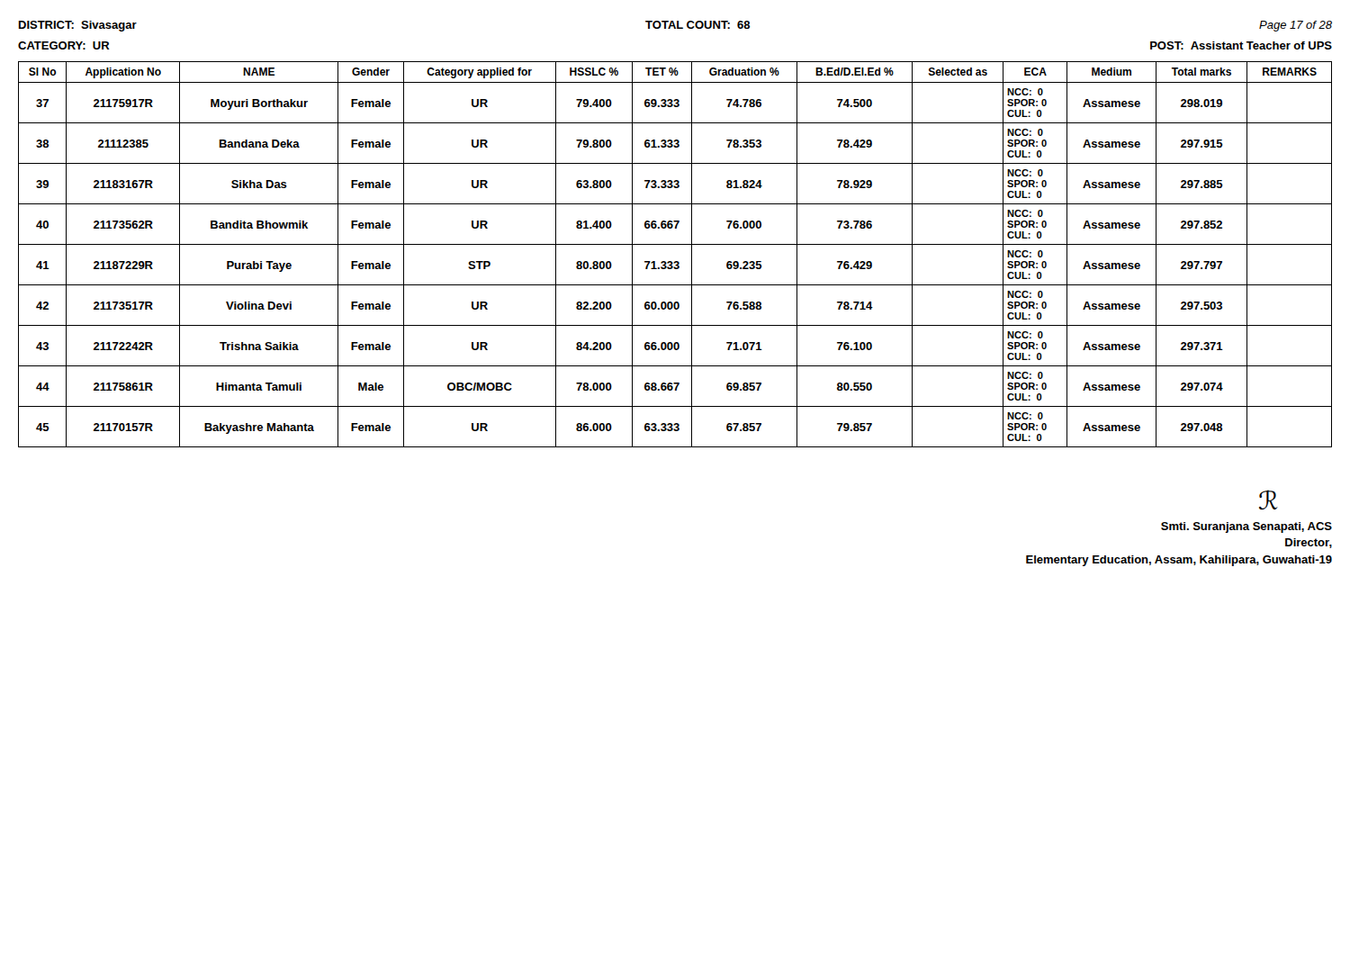DISTRICT: Sivasagar
TOTAL COUNT: 68
Page 17 of 28
CATEGORY: UR
POST: Assistant Teacher of UPS
| Sl No | Application No | NAME | Gender | Category applied for | HSSLC % | TET % | Graduation % | B.Ed/D.El.Ed % | Selected as | ECA | Medium | Total marks | REMARKS |
| --- | --- | --- | --- | --- | --- | --- | --- | --- | --- | --- | --- | --- | --- |
| 37 | 21175917R | Moyuri Borthakur | Female | UR | 79.400 | 69.333 | 74.786 | 74.500 | | NCC: 0 SPOR: 0 CUL: 0 | Assamese | 298.019 | |
| 38 | 21112385 | Bandana Deka | Female | UR | 79.800 | 61.333 | 78.353 | 78.429 | | NCC: 0 SPOR: 0 CUL: 0 | Assamese | 297.915 | |
| 39 | 21183167R | Sikha Das | Female | UR | 63.800 | 73.333 | 81.824 | 78.929 | | NCC: 0 SPOR: 0 CUL: 0 | Assamese | 297.885 | |
| 40 | 21173562R | Bandita Bhowmik | Female | UR | 81.400 | 66.667 | 76.000 | 73.786 | | NCC: 0 SPOR: 0 CUL: 0 | Assamese | 297.852 | |
| 41 | 21187229R | Purabi Taye | Female | STP | 80.800 | 71.333 | 69.235 | 76.429 | | NCC: 0 SPOR: 0 CUL: 0 | Assamese | 297.797 | |
| 42 | 21173517R | Violina Devi | Female | UR | 82.200 | 60.000 | 76.588 | 78.714 | | NCC: 0 SPOR: 0 CUL: 0 | Assamese | 297.503 | |
| 43 | 21172242R | Trishna Saikia | Female | UR | 84.200 | 66.000 | 71.071 | 76.100 | | NCC: 0 SPOR: 0 CUL: 0 | Assamese | 297.371 | |
| 44 | 21175861R | Himanta Tamuli | Male | OBC/MOBC | 78.000 | 68.667 | 69.857 | 80.550 | | NCC: 0 SPOR: 0 CUL: 0 | Assamese | 297.074 | |
| 45 | 21170157R | Bakyashre Mahanta | Female | UR | 86.000 | 63.333 | 67.857 | 79.857 | | NCC: 0 SPOR: 0 CUL: 0 | Assamese | 297.048 | |
ℛ
Smti. Suranjana Senapati, ACS
Director,
Elementary Education, Assam, Kahilipara, Guwahati-19